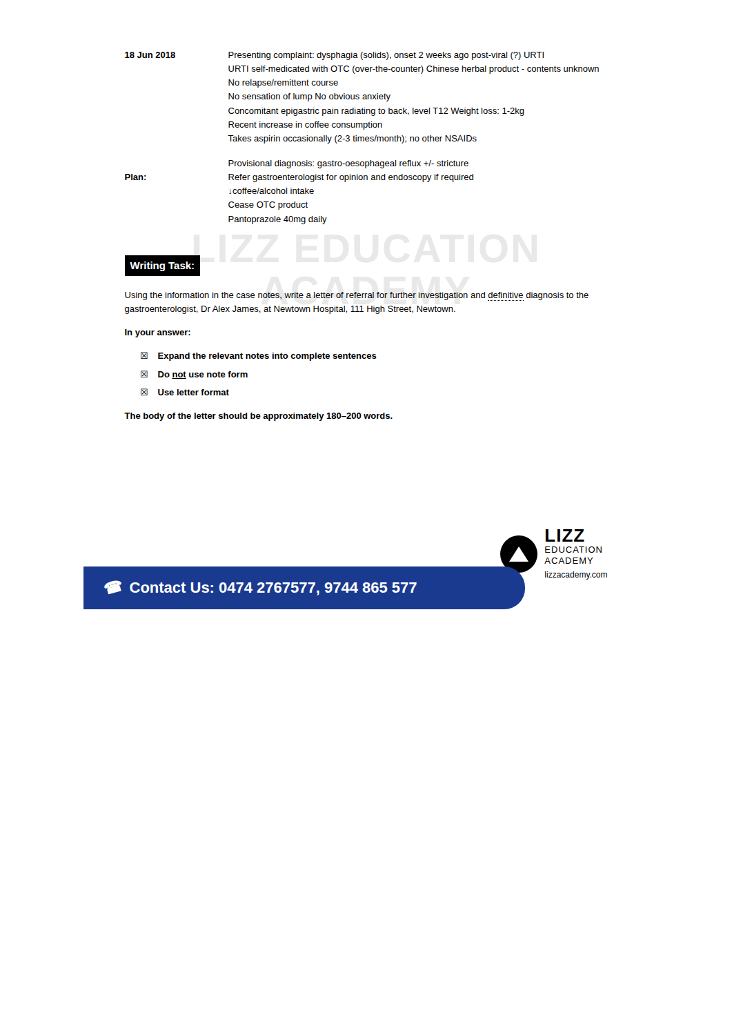LIZZ EDUCATION ACADEMY
| 18 Jun 2018 | Presenting complaint: dysphagia (solids), onset 2 weeks ago post-viral (?) URTI URTI self-medicated with OTC (over-the-counter) Chinese herbal product - contents unknown No relapse/remittent course No sensation of lump No obvious anxiety Concomitant epigastric pain radiating to back, level T12 Weight loss: 1-2kg Recent increase in coffee consumption Takes aspirin occasionally (2-3 times/month); no other NSAIDs Provisional diagnosis: gastro-oesophageal reflux +/- stricture |
| Plan: | Refer gastroenterologist for opinion and endoscopy if required ↓coffee/alcohol intake Cease OTC product Pantoprazole 40mg daily |
Writing Task:
Using the information in the case notes, write a letter of referral for further investigation and definitive diagnosis to the gastroenterologist, Dr Alex James, at Newtown Hospital, 111 High Street, Newtown.
In your answer:
Expand the relevant notes into complete sentences
Do not use note form
Use letter format
The body of the letter should be approximately 180–200 words.
LIZZ
EDUCATION
ACADEMY
lizzacademy.com
☎Contact Us: 0474 2767577, 9744 865 577